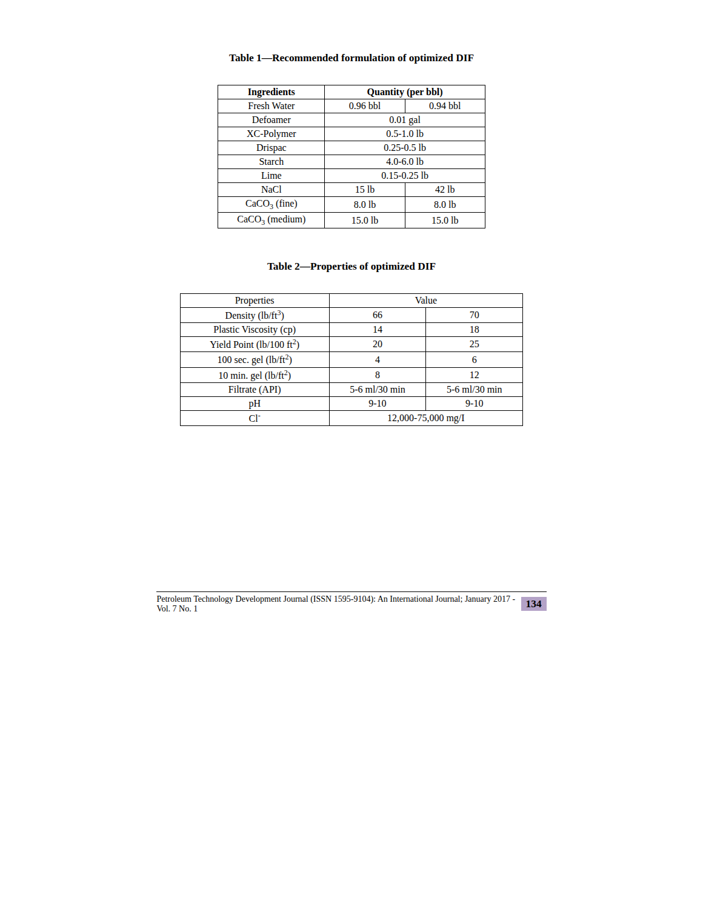Table 1—Recommended formulation of optimized DIF
| Ingredients | Quantity (per bbl) |
| --- | --- |
| Fresh Water | 0.96 bbl | 0.94 bbl |
| Defoamer | 0.01 gal |
| XC-Polymer | 0.5-1.0 lb |
| Drispac | 0.25-0.5 lb |
| Starch | 4.0-6.0 lb |
| Lime | 0.15-0.25 lb |
| NaCl | 15 lb | 42 lb |
| CaCO 3 (fine) | 8.0 lb | 8.0 lb |
| CaCO 3 (medium) | 15.0 lb | 15.0 lb |
Table 2—Properties of optimized DIF
| Properties | Value |
| Density (lb/ft 3 ) | 66 | 70 |
| Plastic Viscosity (cp) | 14 | 18 |
| Yield Point (lb/100 ft 2 ) | 20 | 25 |
| 100 sec. gel (lb/ft 2 ) | 4 | 6 |
| 10 min. gel (lb/ft 2 ) | 8 | 12 |
| Filtrate (API) | 5-6 ml/30 min | 5-6 ml/30 min |
| pH | 9-10 | 9-10 |
| Cl - | 12,000-75,000 mg/I |
Petroleum Technology Development Journal (ISSN 1595-9104): An International Journal; January 2017 - Vol. 7 No. 1
134